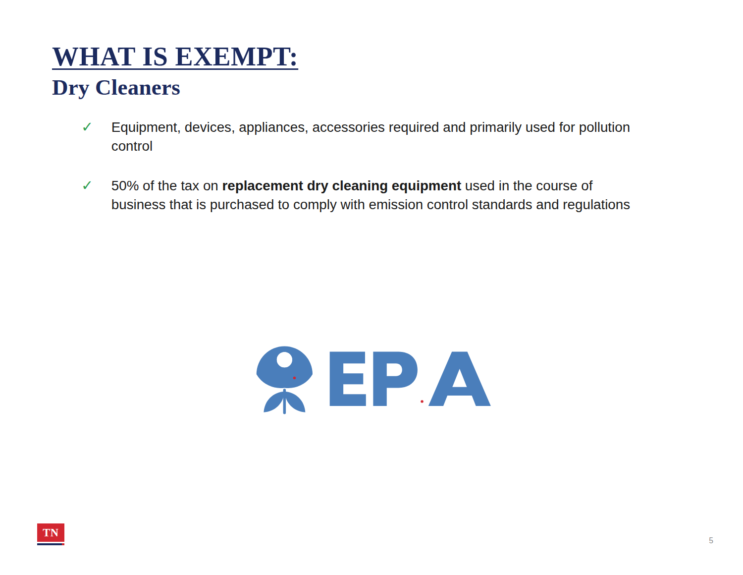WHAT IS EXEMPT: Dry Cleaners
Equipment, devices, appliances, accessories required and primarily used for pollution control
50% of the tax on replacement dry cleaning equipment used in the course of business that is purchased to comply with emission control standards and regulations
TN
5